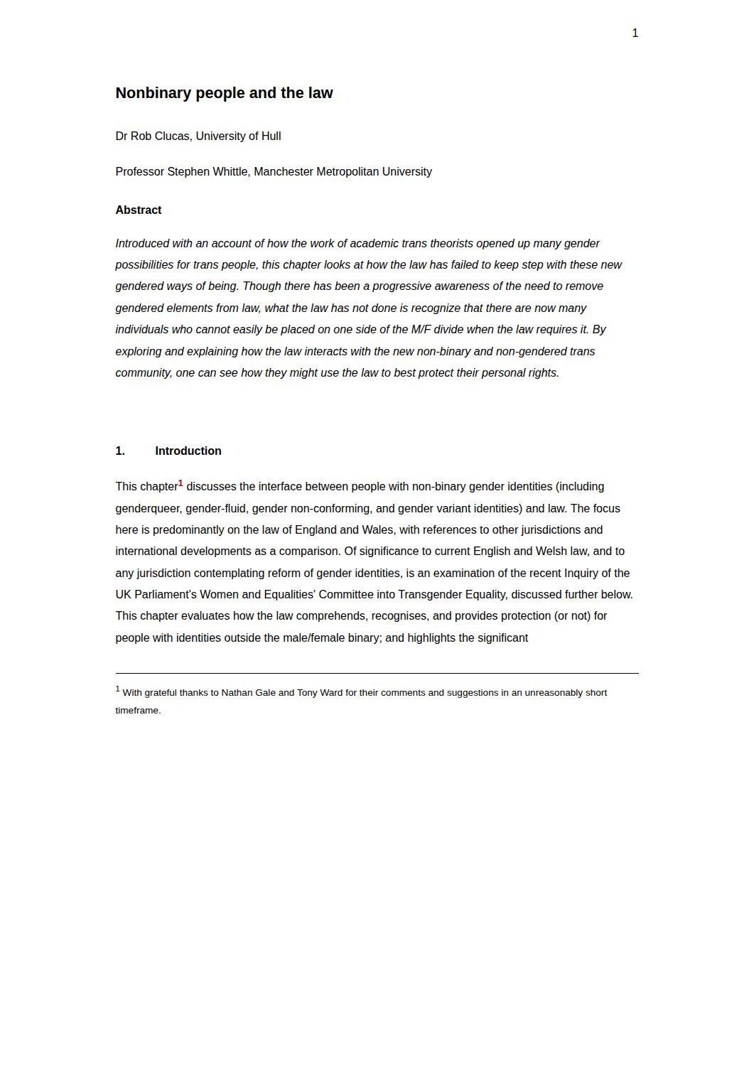1
Nonbinary people and the law
Dr Rob Clucas, University of Hull
Professor Stephen Whittle, Manchester Metropolitan University
Abstract
Introduced with an account of how the work of academic trans theorists opened up many gender possibilities for trans people, this chapter looks at how the law has failed to keep step with these new gendered ways of being. Though there has been a progressive awareness of the need to remove gendered elements from law, what the law has not done is recognize that there are now many individuals who cannot easily be placed on one side of the M/F divide when the law requires it. By exploring and explaining how the law interacts with the new non-binary and non-gendered trans community, one can see how they might use the law to best protect their personal rights.
1. Introduction
This chapter1 discusses the interface between people with non-binary gender identities (including genderqueer, gender-fluid, gender non-conforming, and gender variant identities) and law. The focus here is predominantly on the law of England and Wales, with references to other jurisdictions and international developments as a comparison. Of significance to current English and Welsh law, and to any jurisdiction contemplating reform of gender identities, is an examination of the recent Inquiry of the UK Parliament's Women and Equalities' Committee into Transgender Equality, discussed further below. This chapter evaluates how the law comprehends, recognises, and provides protection (or not) for people with identities outside the male/female binary; and highlights the significant
1 With grateful thanks to Nathan Gale and Tony Ward for their comments and suggestions in an unreasonably short timeframe.